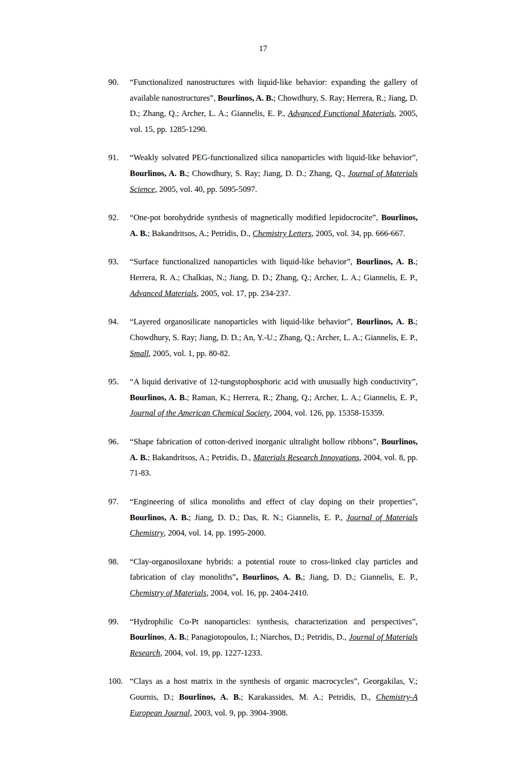17
90. “Functionalized nanostructures with liquid-like behavior: expanding the gallery of available nanostructures”, Bourlinos, A. B.; Chowdhury, S. Ray; Herrera, R.; Jiang, D. D.; Zhang, Q.; Archer, L. A.; Giannelis, E. P., Advanced Functional Materials, 2005, vol. 15, pp. 1285-1290.
91. “Weakly solvated PEG-functionalized silica nanoparticles with liquid-like behavior”, Bourlinos, A. B.; Chowdhury, S. Ray; Jiang, D. D.; Zhang, Q., Journal of Materials Science, 2005, vol. 40, pp. 5095-5097.
92. “One-pot borohydride synthesis of magnetically modified lepidocrocite”, Bourlinos, A. B.; Bakandritsos, A.; Petridis, D., Chemistry Letters, 2005, vol. 34, pp. 666-667.
93. “Surface functionalized nanoparticles with liquid-like behavior”, Bourlinos, A. B.; Herrera, R. A.; Chalkias, N.; Jiang, D. D.; Zhang, Q.; Archer, L. A.; Giannelis, E. P., Advanced Materials, 2005, vol. 17, pp. 234-237.
94. “Layered organosilicate nanoparticles with liquid-like behavior”, Bourlinos, A. B.; Chowdhury, S. Ray; Jiang, D. D.; An, Y.-U.; Zhang, Q.; Archer, L. A.; Giannelis, E. P., Small, 2005, vol. 1, pp. 80-82.
95. “A liquid derivative of 12-tungstophosphoric acid with unusually high conductivity”, Bourlinos, A. B.; Raman, K.; Herrera, R.; Zhang, Q.; Archer, L. A.; Giannelis, E. P., Journal of the American Chemical Society, 2004, vol. 126, pp. 15358-15359.
96. “Shape fabrication of cotton-derived inorganic ultralight hollow ribbons”, Bourlinos, A. B.; Bakandritsos, A.; Petridis, D., Materials Research Innovations, 2004, vol. 8, pp. 71-83.
97. “Engineering of silica monoliths and effect of clay doping on their properties”, Bourlinos, A. B.; Jiang, D. D.; Das, R. N.; Giannelis, E. P., Journal of Materials Chemistry, 2004, vol. 14, pp. 1995-2000.
98. “Clay-organosiloxane hybrids: a potential route to cross-linked clay particles and fabrication of clay monoliths”, Bourlinos, A. B.; Jiang, D. D.; Giannelis, E. P., Chemistry of Materials, 2004, vol. 16, pp. 2404-2410.
99. “Hydrophilic Co-Pt nanoparticles: synthesis, characterization and perspectives”, Bourlinos, A. B.; Panagiotopoulos, I.; Niarchos, D.; Petridis, D., Journal of Materials Research, 2004, vol. 19, pp. 1227-1233.
100. “Clays as a host matrix in the synthesis of organic macrocycles”, Georgakilas, V.; Gournis, D.; Bourlinos, A. B.; Karakassides, M. A.; Petridis, D., Chemistry-A European Journal, 2003, vol. 9, pp. 3904-3908.